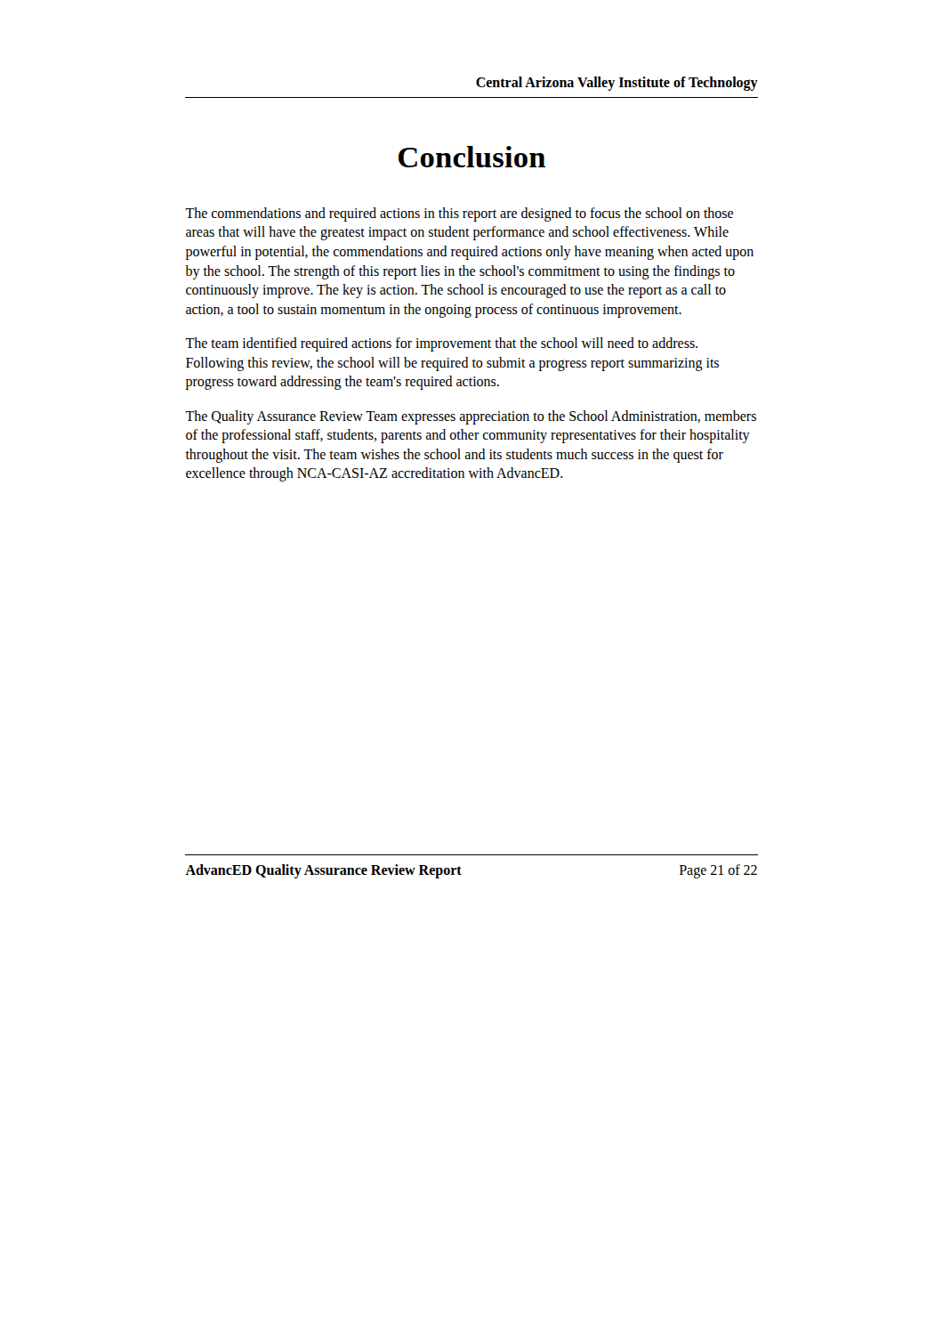Central Arizona Valley Institute of Technology
Conclusion
The commendations and required actions in this report are designed to focus the school on those areas that will have the greatest impact on student performance and school effectiveness. While powerful in potential, the commendations and required actions only have meaning when acted upon by the school. The strength of this report lies in the school's commitment to using the findings to continuously improve. The key is action. The school is encouraged to use the report as a call to action, a tool to sustain momentum in the ongoing process of continuous improvement.
The team identified required actions for improvement that the school will need to address. Following this review, the school will be required to submit a progress report summarizing its progress toward addressing the team's required actions.
The Quality Assurance Review Team expresses appreciation to the School Administration, members of the professional staff, students, parents and other community representatives for their hospitality throughout the visit. The team wishes the school and its students much success in the quest for excellence through NCA-CASI-AZ accreditation with AdvancED.
AdvancED Quality Assurance Review Report Page 21 of 22